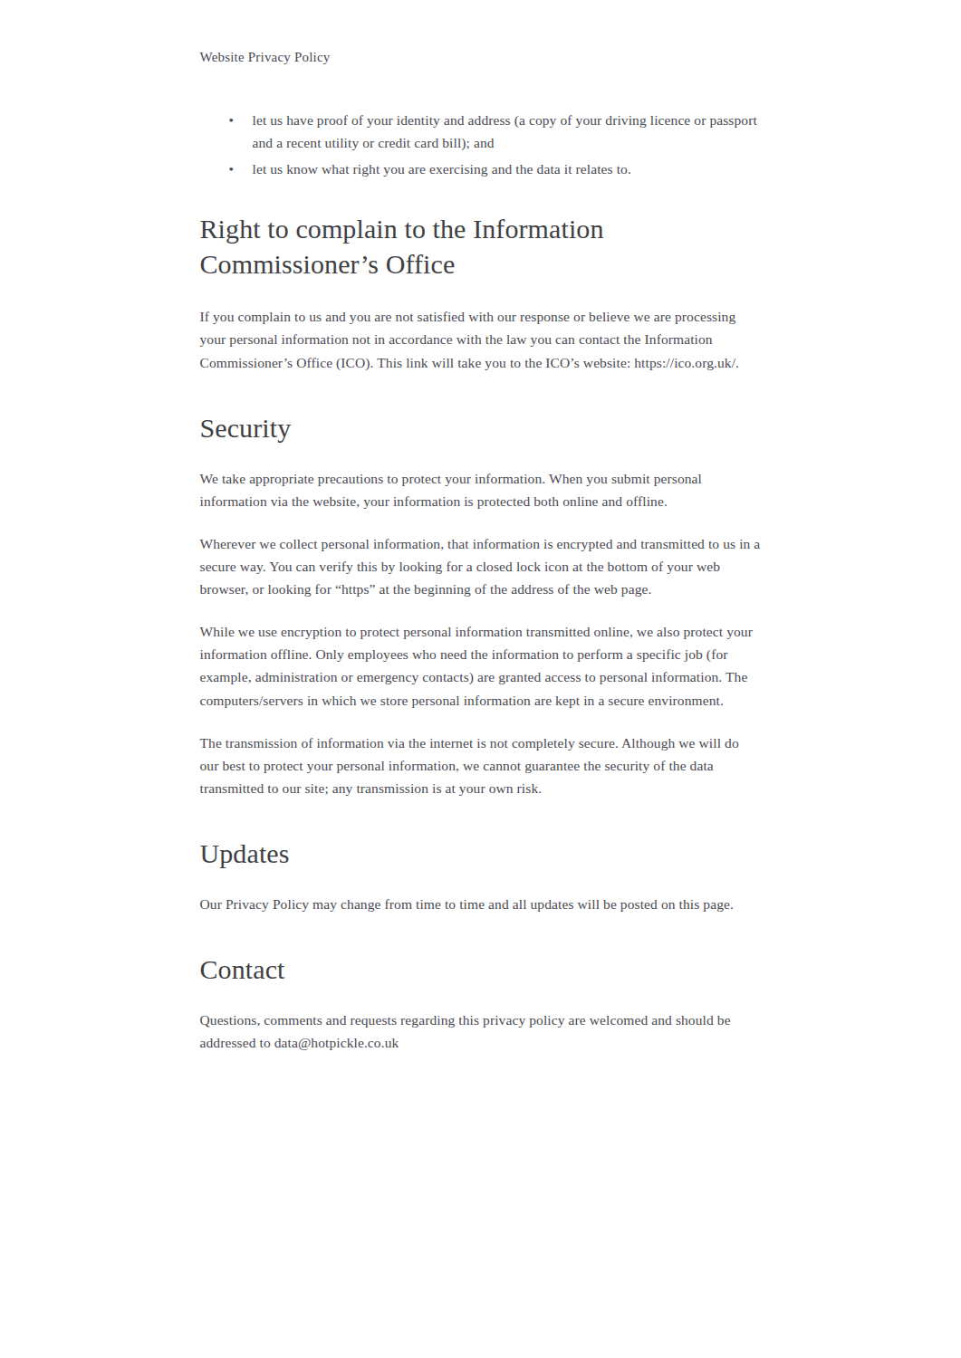Website Privacy Policy
let us have proof of your identity and address (a copy of your driving licence or passport and a recent utility or credit card bill); and
let us know what right you are exercising and the data it relates to.
Right to complain to the Information Commissioner’s Office
If you complain to us and you are not satisfied with our response or believe we are processing your personal information not in accordance with the law you can contact the Information Commissioner’s Office (ICO). This link will take you to the ICO’s website: https://ico.org.uk/.
Security
We take appropriate precautions to protect your information. When you submit personal information via the website, your information is protected both online and offline.
Wherever we collect personal information, that information is encrypted and transmitted to us in a secure way. You can verify this by looking for a closed lock icon at the bottom of your web browser, or looking for “https” at the beginning of the address of the web page.
While we use encryption to protect personal information transmitted online, we also protect your information offline. Only employees who need the information to perform a specific job (for example, administration or emergency contacts) are granted access to personal information. The computers/servers in which we store personal information are kept in a secure environment.
The transmission of information via the internet is not completely secure. Although we will do our best to protect your personal information, we cannot guarantee the security of the data transmitted to our site; any transmission is at your own risk.
Updates
Our Privacy Policy may change from time to time and all updates will be posted on this page.
Contact
Questions, comments and requests regarding this privacy policy are welcomed and should be addressed to data@hotpickle.co.uk